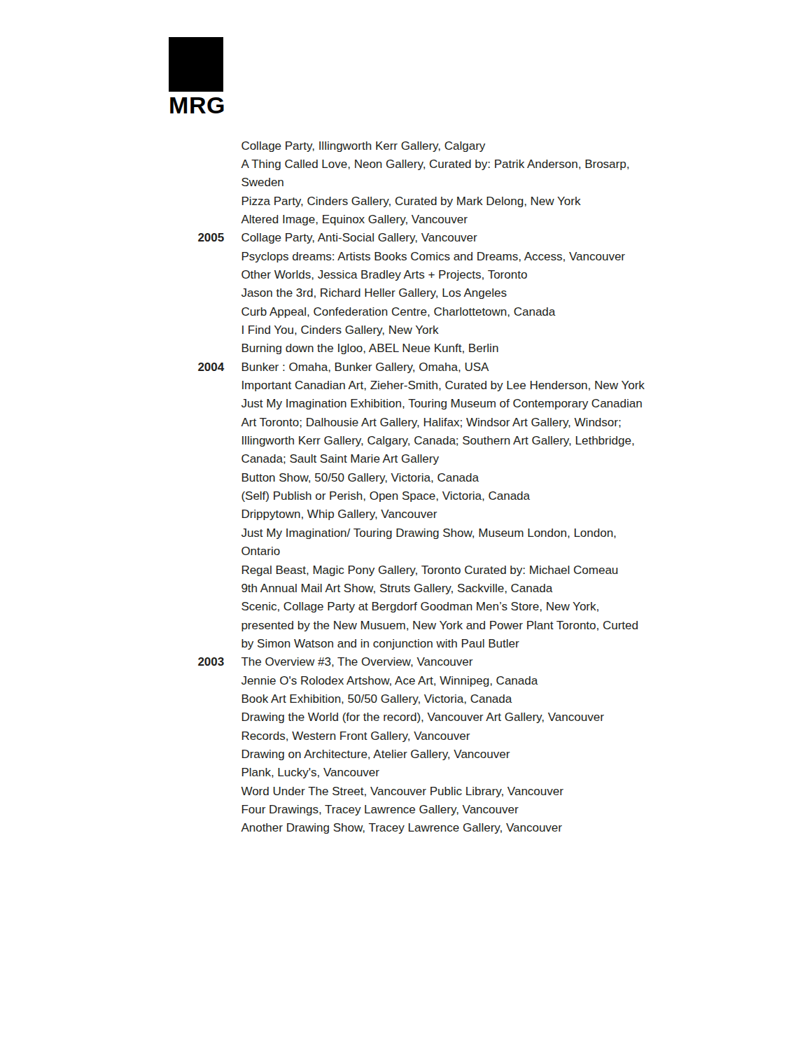MRG
| | Collage Party, Illingworth Kerr Gallery, Calgary A Thing Called Love, Neon Gallery, Curated by: Patrik Anderson, Brosarp, Sweden Pizza Party, Cinders Gallery, Curated by Mark Delong, New York Altered Image, Equinox Gallery, Vancouver |
| 2005 | Collage Party, Anti-Social Gallery, Vancouver Psyclops dreams: Artists Books Comics and Dreams, Access, Vancouver Other Worlds, Jessica Bradley Arts + Projects, Toronto Jason the 3rd, Richard Heller Gallery, Los Angeles Curb Appeal, Confederation Centre, Charlottetown, Canada I Find You, Cinders Gallery, New York Burning down the Igloo, ABEL Neue Kunft, Berlin |
| 2004 | Bunker : Omaha, Bunker Gallery, Omaha, USA Important Canadian Art, Zieher-Smith, Curated by Lee Henderson, New York Just My Imagination Exhibition, Touring Museum of Contemporary Canadian Art Toronto; Dalhousie Art Gallery, Halifax; Windsor Art Gallery, Windsor; Illingworth Kerr Gallery, Calgary, Canada; Southern Art Gallery, Lethbridge, Canada; Sault Saint Marie Art Gallery Button Show, 50/50 Gallery, Victoria, Canada (Self) Publish or Perish, Open Space, Victoria, Canada Drippytown, Whip Gallery, Vancouver Just My Imagination/ Touring Drawing Show, Museum London, London, Ontario Regal Beast, Magic Pony Gallery, Toronto Curated by: Michael Comeau 9th Annual Mail Art Show, Struts Gallery, Sackville, Canada Scenic, Collage Party at Bergdorf Goodman Men’s Store, New York, presented by the New Musuem, New York and Power Plant Toronto, Curted by Simon Watson and in conjunction with Paul Butler |
| 2003 | The Overview #3, The Overview, Vancouver Jennie O's Rolodex Artshow, Ace Art, Winnipeg, Canada Book Art Exhibition, 50/50 Gallery, Victoria, Canada Drawing the World (for the record), Vancouver Art Gallery, Vancouver Records, Western Front Gallery, Vancouver Drawing on Architecture, Atelier Gallery, Vancouver Plank, Lucky's, Vancouver Word Under The Street, Vancouver Public Library, Vancouver Four Drawings, Tracey Lawrence Gallery, Vancouver Another Drawing Show, Tracey Lawrence Gallery, Vancouver |